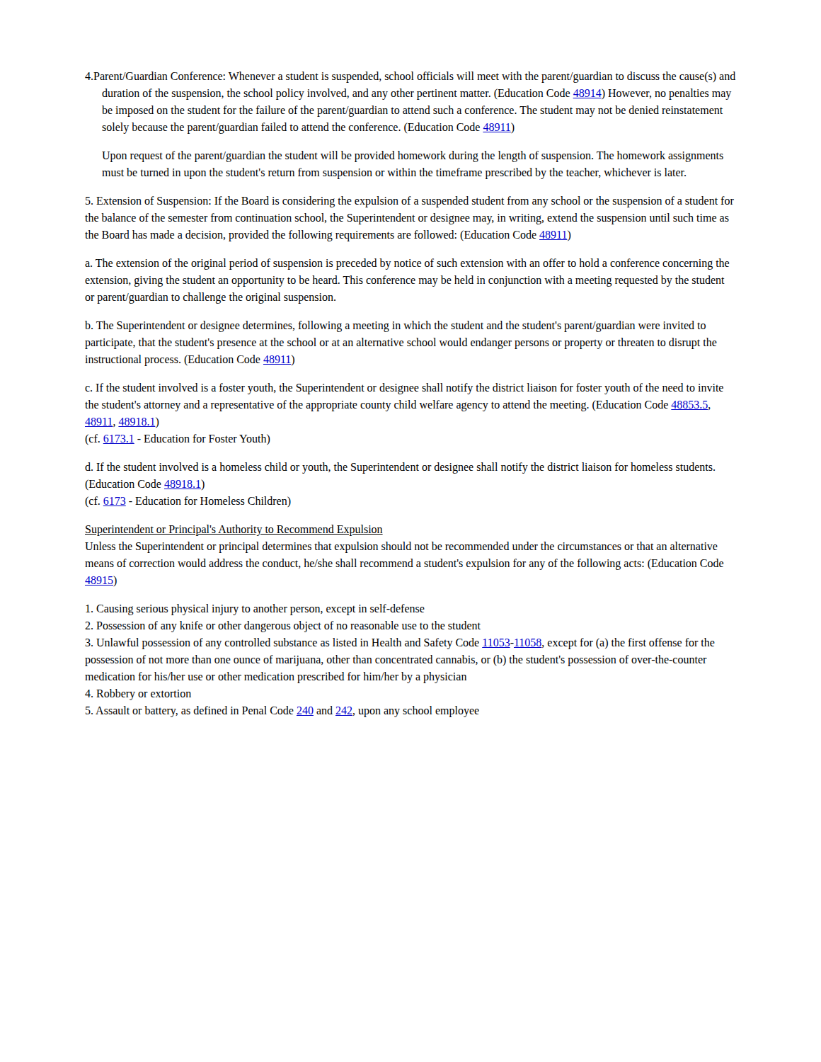4.Parent/Guardian Conference: Whenever a student is suspended, school officials will meet with the parent/guardian to discuss the cause(s) and duration of the suspension, the school policy involved, and any other pertinent matter. (Education Code 48914) However, no penalties may be imposed on the student for the failure of the parent/guardian to attend such a conference. The student may not be denied reinstatement solely because the parent/guardian failed to attend the conference. (Education Code 48911)
Upon request of the parent/guardian the student will be provided homework during the length of suspension. The homework assignments must be turned in upon the student's return from suspension or within the timeframe prescribed by the teacher, whichever is later.
5. Extension of Suspension: If the Board is considering the expulsion of a suspended student from any school or the suspension of a student for the balance of the semester from continuation school, the Superintendent or designee may, in writing, extend the suspension until such time as the Board has made a decision, provided the following requirements are followed: (Education Code 48911)
a. The extension of the original period of suspension is preceded by notice of such extension with an offer to hold a conference concerning the extension, giving the student an opportunity to be heard. This conference may be held in conjunction with a meeting requested by the student or parent/guardian to challenge the original suspension.
b. The Superintendent or designee determines, following a meeting in which the student and the student's parent/guardian were invited to participate, that the student's presence at the school or at an alternative school would endanger persons or property or threaten to disrupt the instructional process. (Education Code 48911)
c. If the student involved is a foster youth, the Superintendent or designee shall notify the district liaison for foster youth of the need to invite the student's attorney and a representative of the appropriate county child welfare agency to attend the meeting. (Education Code 48853.5, 48911, 48918.1)
(cf. 6173.1 - Education for Foster Youth)
d. If the student involved is a homeless child or youth, the Superintendent or designee shall notify the district liaison for homeless students. (Education Code 48918.1)
(cf. 6173 - Education for Homeless Children)
Superintendent or Principal's Authority to Recommend Expulsion
Unless the Superintendent or principal determines that expulsion should not be recommended under the circumstances or that an alternative means of correction would address the conduct, he/she shall recommend a student's expulsion for any of the following acts: (Education Code 48915)
1. Causing serious physical injury to another person, except in self-defense
2. Possession of any knife or other dangerous object of no reasonable use to the student
3. Unlawful possession of any controlled substance as listed in Health and Safety Code 11053-11058, except for (a) the first offense for the possession of not more than one ounce of marijuana, other than concentrated cannabis, or (b) the student's possession of over-the-counter medication for his/her use or other medication prescribed for him/her by a physician
4. Robbery or extortion
5. Assault or battery, as defined in Penal Code 240 and 242, upon any school employee